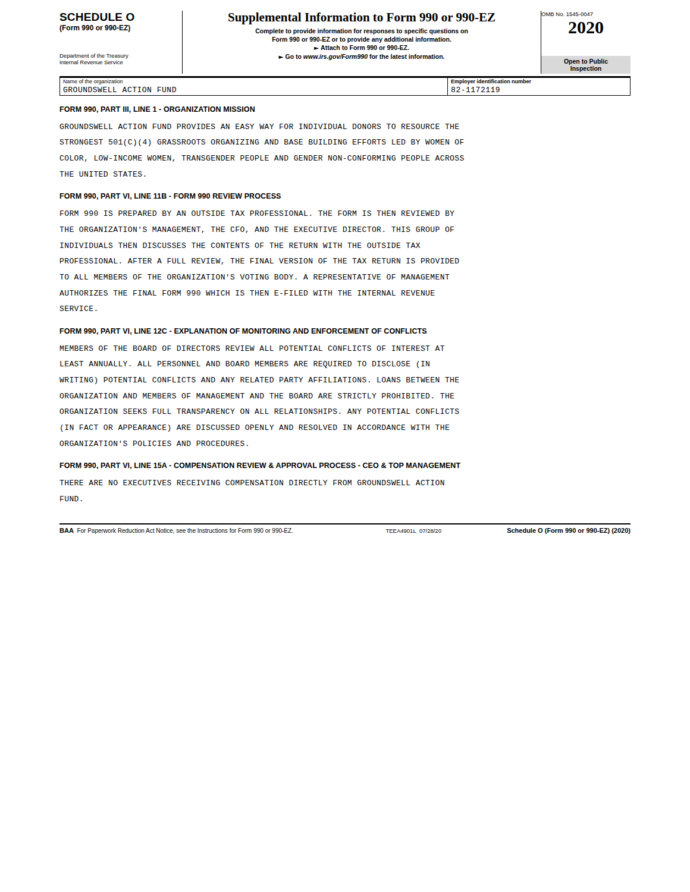| SCHEDULE O (Form 990 or 990-EZ) | Supplemental Information to Form 990 or 990-EZ Complete to provide information for responses to specific questions on Form 990 or 990-EZ or to provide any additional information. ► Attach to Form 990 or 990-EZ. | OMB No. 1545-0047 2020 |
| Department of the Treasury Internal Revenue Service | ► Go to www.irs.gov/Form990 for the latest information. | Open to Public Inspection |
| Name of the organization GROUNDSWELL ACTION FUND | Employer identification number 82-1172119 |
FORM 990, PART III, LINE 1 - ORGANIZATION MISSION
GROUNDSWELL ACTION FUND PROVIDES AN EASY WAY FOR INDIVIDUAL DONORS TO RESOURCE THE STRONGEST 501(C)(4) GRASSROOTS ORGANIZING AND BASE BUILDING EFFORTS LED BY WOMEN OF COLOR, LOW-INCOME WOMEN, TRANSGENDER PEOPLE AND GENDER NON-CONFORMING PEOPLE ACROSS THE UNITED STATES.
FORM 990, PART VI, LINE 11B - FORM 990 REVIEW PROCESS
FORM 990 IS PREPARED BY AN OUTSIDE TAX PROFESSIONAL. THE FORM IS THEN REVIEWED BY THE ORGANIZATION'S MANAGEMENT, THE CFO, AND THE EXECUTIVE DIRECTOR. THIS GROUP OF INDIVIDUALS THEN DISCUSSES THE CONTENTS OF THE RETURN WITH THE OUTSIDE TAX PROFESSIONAL. AFTER A FULL REVIEW, THE FINAL VERSION OF THE TAX RETURN IS PROVIDED TO ALL MEMBERS OF THE ORGANIZATION'S VOTING BODY. A REPRESENTATIVE OF MANAGEMENT AUTHORIZES THE FINAL FORM 990 WHICH IS THEN E-FILED WITH THE INTERNAL REVENUE SERVICE.
FORM 990, PART VI, LINE 12C - EXPLANATION OF MONITORING AND ENFORCEMENT OF CONFLICTS
MEMBERS OF THE BOARD OF DIRECTORS REVIEW ALL POTENTIAL CONFLICTS OF INTEREST AT LEAST ANNUALLY. ALL PERSONNEL AND BOARD MEMBERS ARE REQUIRED TO DISCLOSE (IN WRITING) POTENTIAL CONFLICTS AND ANY RELATED PARTY AFFILIATIONS. LOANS BETWEEN THE ORGANIZATION AND MEMBERS OF MANAGEMENT AND THE BOARD ARE STRICTLY PROHIBITED. THE ORGANIZATION SEEKS FULL TRANSPARENCY ON ALL RELATIONSHIPS. ANY POTENTIAL CONFLICTS (IN FACT OR APPEARANCE) ARE DISCUSSED OPENLY AND RESOLVED IN ACCORDANCE WITH THE ORGANIZATION'S POLICIES AND PROCEDURES.
FORM 990, PART VI, LINE 15A - COMPENSATION REVIEW & APPROVAL PROCESS - CEO & TOP MANAGEMENT
THERE ARE NO EXECUTIVES RECEIVING COMPENSATION DIRECTLY FROM GROUNDSWELL ACTION FUND.
| BAA For Paperwork Reduction Act Notice, see the Instructions for Form 990 or 990-EZ. | TEEA4901L 07/28/20 | Schedule O (Form 990 or 990-EZ) (2020) |